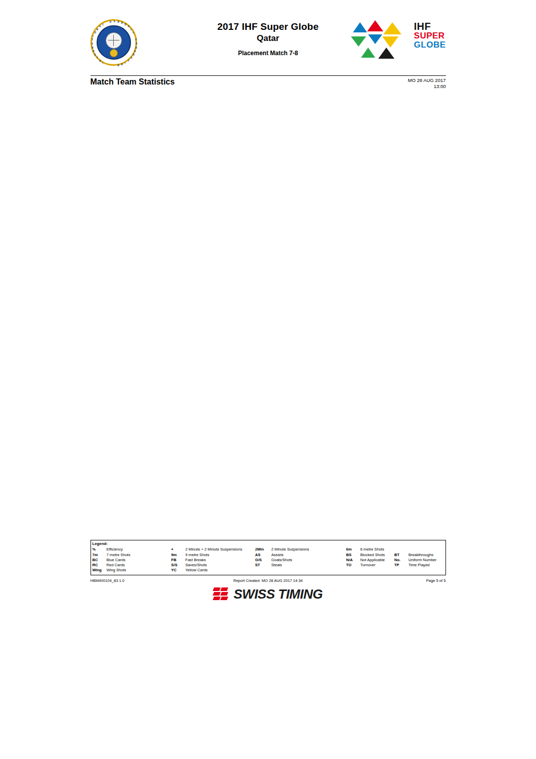I N T E R N A T I O N A L H A N D B A L L F E D E R A T I O N
2017 IHF Super Globe
Qatar
Placement Match 7-8
IHF
SUPER
GLOBE
Match Team Statistics
MO 28 AUG 2017
13:00
Legend:
| % | Efficiency | + | 2 Minute + 2 Minute Suspensions | 2Min | 2 Minute Suspensions | 6m | 6 metre Shots |
| 7m | 7 metre Shots | 9m | 9 metre Shots | AS | Assists | BS | Blocked Shots | BT | Breakthroughs |
| BC | Blue Cards | FB | Fast Breaks | G/S | Goals/Shots | N/A | Not Applicable | No. | Uniform Number |
| RC | Red Cards | S/S | Saves/Shots | ST | Steals | TO | Turnover | TP | Time Played |
| Wing | Wing Shots | YC | Yellow Cards | | | | |
HBM400104_83 1.0
Report Created MO 28 AUG 2017 14:34
Page 5 of 5
SWISS TIMING